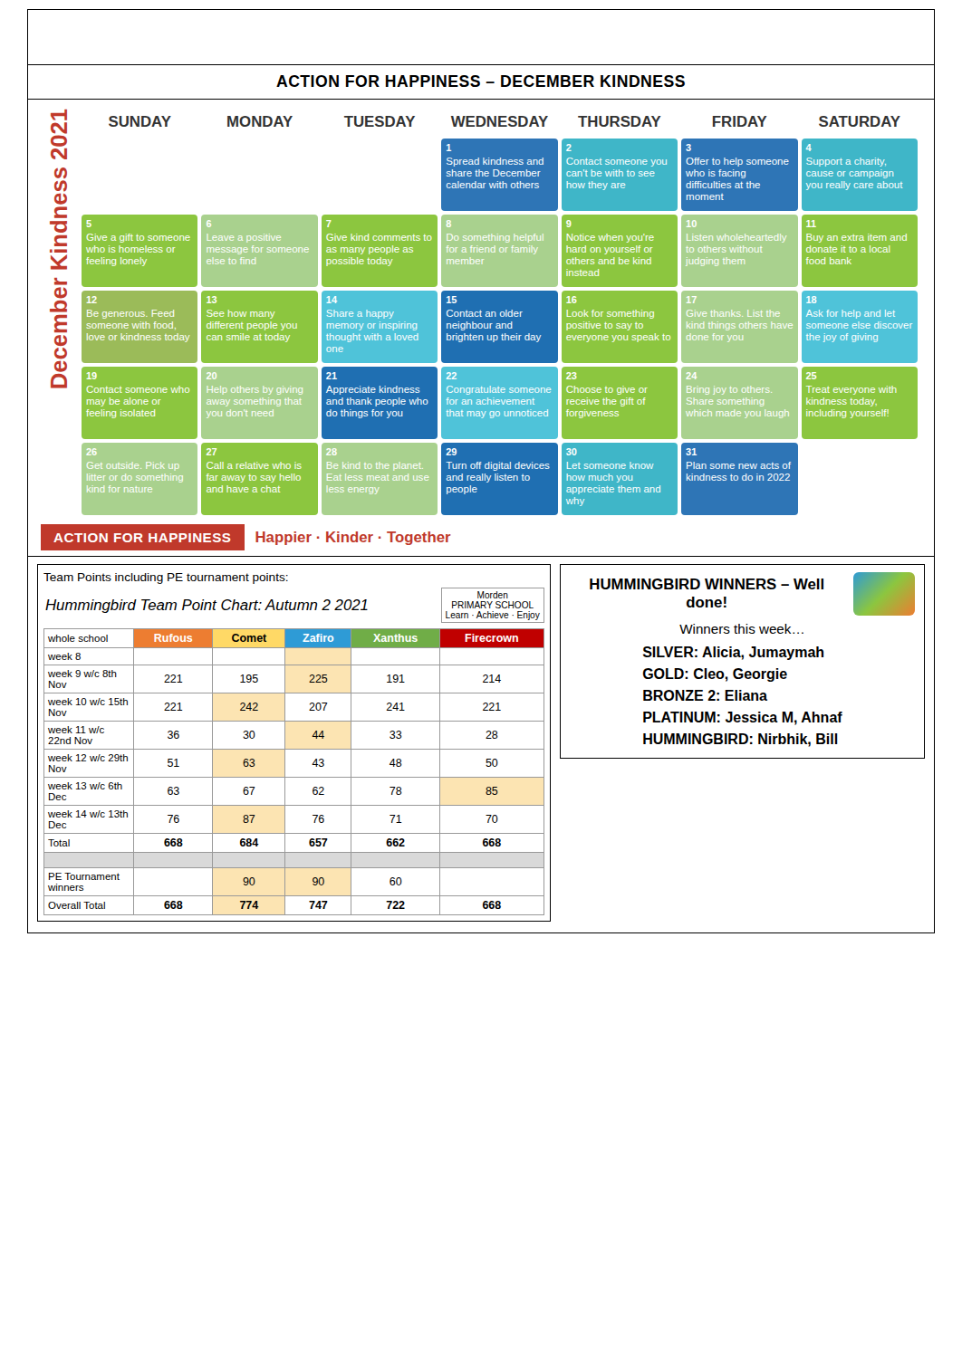ACTION FOR HAPPINESS – DECEMBER KINDNESS
December Kindness 2021
| SUNDAY | MONDAY | TUESDAY | WEDNESDAY | THURSDAY | FRIDAY | SATURDAY |
| --- | --- | --- | --- | --- | --- | --- |
| | | | 1 Spread kindness and share the December calendar with others | 2 Contact someone you can't be with to see how they are | 3 Offer to help someone who is facing difficulties at the moment | 4 Support a charity, cause or campaign you really care about |
| 5 Give a gift to someone who is homeless or feeling lonely | 6 Leave a positive message for someone else to find | 7 Give kind comments to as many people as possible today | 8 Do something helpful for a friend or family member | 9 Notice when you're hard on yourself or others and be kind instead | 10 Listen wholeheartedly to others without judging them | 11 Buy an extra item and donate it to a local food bank |
| 12 Be generous. Feed someone with food, love or kindness today | 13 See how many different people you can smile at today | 14 Share a happy memory or inspiring thought with a loved one | 15 Contact an older neighbour and brighten up their day | 16 Look for something positive to say to everyone you speak to | 17 Give thanks. List the kind things others have done for you | 18 Ask for help and let someone else discover the joy of giving |
| 19 Contact someone who may be alone or feeling isolated | 20 Help others by giving away something that you don't need | 21 Appreciate kindness and thank people who do things for you | 22 Congratulate someone for an achievement that may go unnoticed | 23 Choose to give or receive the gift of forgiveness | 24 Bring joy to others. Share something which made you laugh | 25 Treat everyone with kindness today, including yourself! |
| 26 Get outside. Pick up litter or do something kind for nature | 27 Call a relative who is far away to say hello and have a chat | 28 Be kind to the planet. Eat less meat and use less energy | 29 Turn off digital devices and really listen to people | 30 Let someone know how much you appreciate them and why | 31 Plan some new acts of kindness to do in 2022 | |
ACTION FOR HAPPINESS
Happier · Kinder · Together
Team Points including PE tournament points:
Hummingbird Team Point Chart: Autumn 2 2021 Morden
PRIMARY SCHOOL
Learn · Achieve · Enjoy
| whole school | Rufous | Comet | Zafiro | Xanthus | Firecrown |
| --- | --- | --- | --- | --- | --- |
| week 8 | | | | | |
| week 9 w/c 8th Nov | 221 | 195 | 225 | 191 | 214 |
| week 10 w/c 15th Nov | 221 | 242 | 207 | 241 | 221 |
| week 11 w/c 22nd Nov | 36 | 30 | 44 | 33 | 28 |
| week 12 w/c 29th Nov | 51 | 63 | 43 | 48 | 50 |
| week 13 w/c 6th Dec | 63 | 67 | 62 | 78 | 85 |
| week 14 w/c 13th Dec | 76 | 87 | 76 | 71 | 70 |
| Total | 668 | 684 | 657 | 662 | 668 |
| PE Tournament winners | | 90 | 90 | 60 | |
| Overall Total | 668 | 774 | 747 | 722 | 668 |
HUMMINGBIRD WINNERS – Well done!
Winners this week…
SILVER: Alicia, Jumaymah
GOLD: Cleo, Georgie
BRONZE 2: Eliana
PLATINUM: Jessica M, Ahnaf
HUMMINGBIRD: Nirbhik, Bill